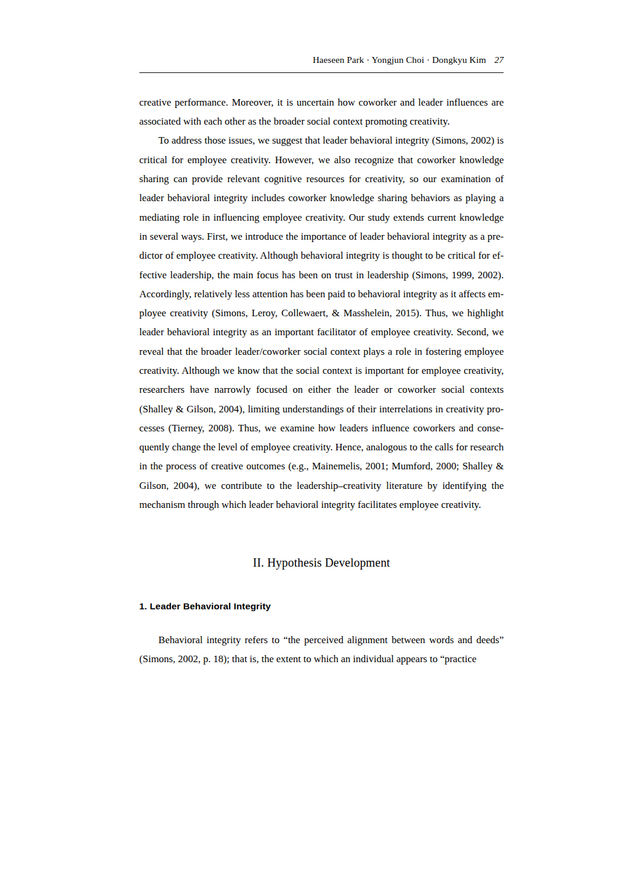Haeseen Park · Yongjun Choi · Dongkyu Kim 27
creative performance. Moreover, it is uncertain how coworker and leader influences are associated with each other as the broader social context promoting creativity.
To address those issues, we suggest that leader behavioral integrity (Simons, 2002) is critical for employee creativity. However, we also recognize that coworker knowledge sharing can provide relevant cognitive resources for creativity, so our examination of leader behavioral integrity includes coworker knowledge sharing behaviors as playing a mediating role in influencing employee creativity. Our study extends current knowledge in several ways. First, we introduce the importance of leader behavioral integrity as a predictor of employee creativity. Although behavioral integrity is thought to be critical for effective leadership, the main focus has been on trust in leadership (Simons, 1999, 2002). Accordingly, relatively less attention has been paid to behavioral integrity as it affects employee creativity (Simons, Leroy, Collewaert, & Masshelein, 2015). Thus, we highlight leader behavioral integrity as an important facilitator of employee creativity. Second, we reveal that the broader leader/coworker social context plays a role in fostering employee creativity. Although we know that the social context is important for employee creativity, researchers have narrowly focused on either the leader or coworker social contexts (Shalley & Gilson, 2004), limiting understandings of their interrelations in creativity processes (Tierney, 2008). Thus, we examine how leaders influence coworkers and consequently change the level of employee creativity. Hence, analogous to the calls for research in the process of creative outcomes (e.g., Mainemelis, 2001; Mumford, 2000; Shalley & Gilson, 2004), we contribute to the leadership–creativity literature by identifying the mechanism through which leader behavioral integrity facilitates employee creativity.
II. Hypothesis Development
1. Leader Behavioral Integrity
Behavioral integrity refers to “the perceived alignment between words and deeds” (Simons, 2002, p. 18); that is, the extent to which an individual appears to “practice